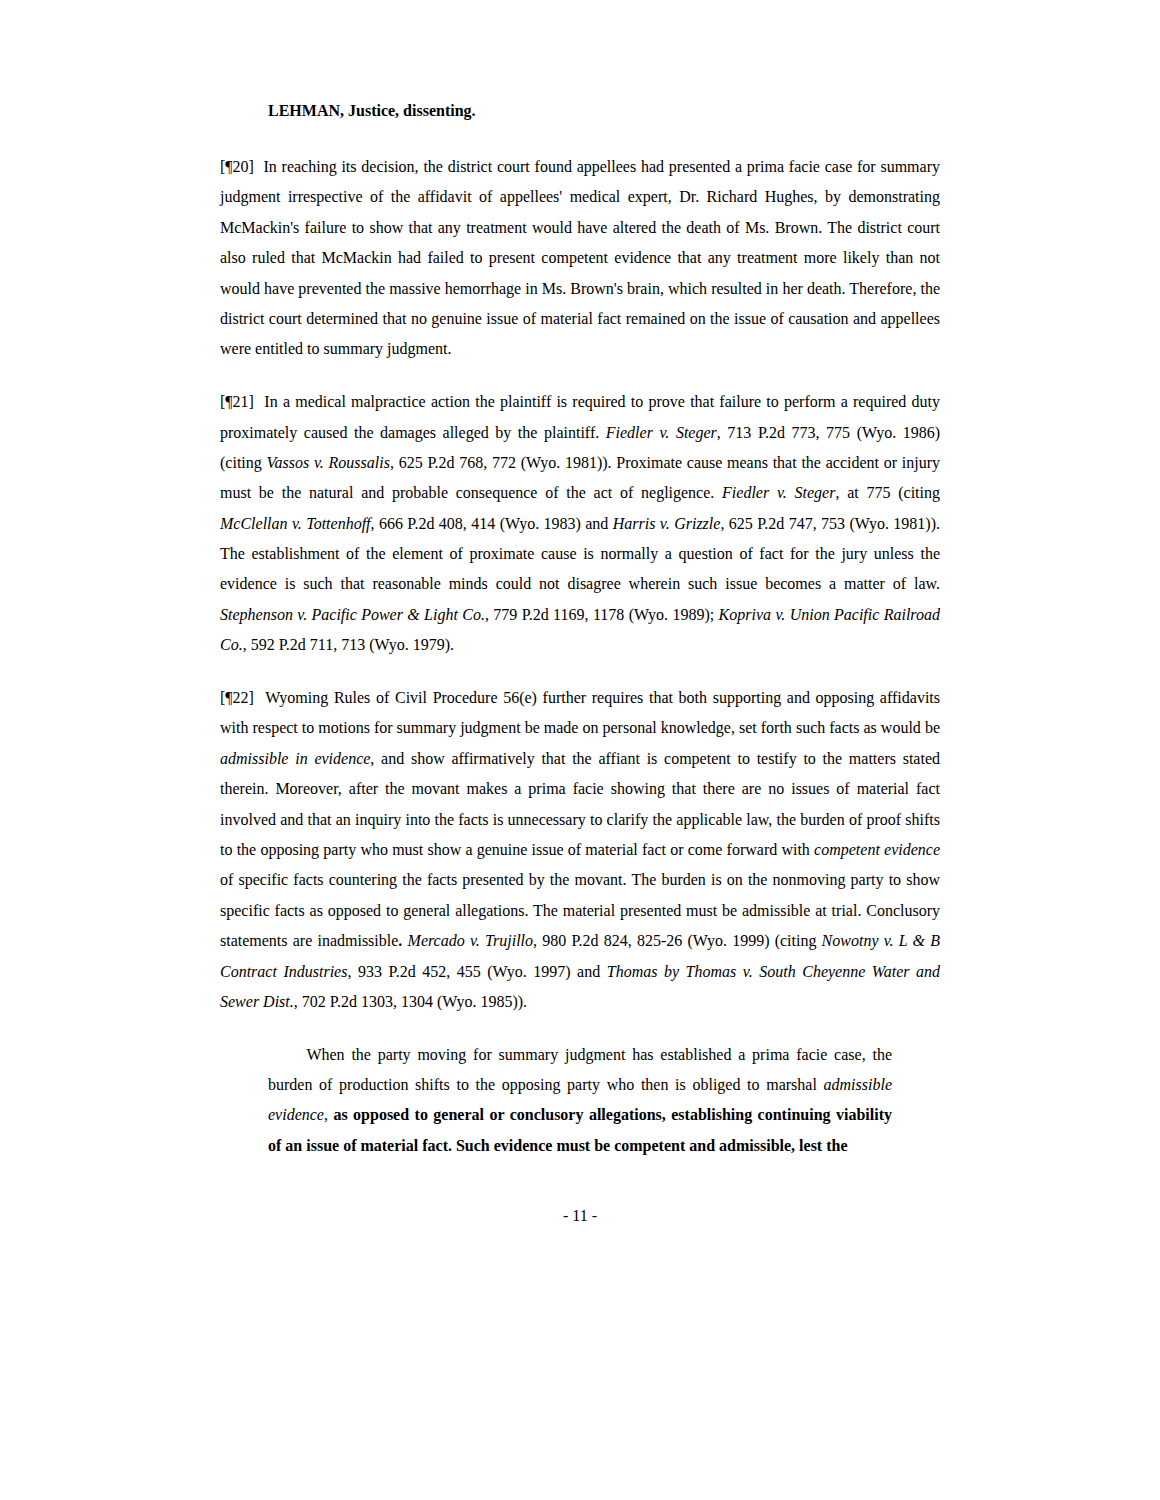LEHMAN, Justice, dissenting.
[¶20] In reaching its decision, the district court found appellees had presented a prima facie case for summary judgment irrespective of the affidavit of appellees' medical expert, Dr. Richard Hughes, by demonstrating McMackin's failure to show that any treatment would have altered the death of Ms. Brown. The district court also ruled that McMackin had failed to present competent evidence that any treatment more likely than not would have prevented the massive hemorrhage in Ms. Brown's brain, which resulted in her death. Therefore, the district court determined that no genuine issue of material fact remained on the issue of causation and appellees were entitled to summary judgment.
[¶21] In a medical malpractice action the plaintiff is required to prove that failure to perform a required duty proximately caused the damages alleged by the plaintiff. Fiedler v. Steger, 713 P.2d 773, 775 (Wyo. 1986) (citing Vassos v. Roussalis, 625 P.2d 768, 772 (Wyo. 1981)). Proximate cause means that the accident or injury must be the natural and probable consequence of the act of negligence. Fiedler v. Steger, at 775 (citing McClellan v. Tottenhoff, 666 P.2d 408, 414 (Wyo. 1983) and Harris v. Grizzle, 625 P.2d 747, 753 (Wyo. 1981)). The establishment of the element of proximate cause is normally a question of fact for the jury unless the evidence is such that reasonable minds could not disagree wherein such issue becomes a matter of law. Stephenson v. Pacific Power & Light Co., 779 P.2d 1169, 1178 (Wyo. 1989); Kopriva v. Union Pacific Railroad Co., 592 P.2d 711, 713 (Wyo. 1979).
[¶22] Wyoming Rules of Civil Procedure 56(e) further requires that both supporting and opposing affidavits with respect to motions for summary judgment be made on personal knowledge, set forth such facts as would be admissible in evidence, and show affirmatively that the affiant is competent to testify to the matters stated therein. Moreover, after the movant makes a prima facie showing that there are no issues of material fact involved and that an inquiry into the facts is unnecessary to clarify the applicable law, the burden of proof shifts to the opposing party who must show a genuine issue of material fact or come forward with competent evidence of specific facts countering the facts presented by the movant. The burden is on the nonmoving party to show specific facts as opposed to general allegations. The material presented must be admissible at trial. Conclusory statements are inadmissible. Mercado v. Trujillo, 980 P.2d 824, 825-26 (Wyo. 1999) (citing Nowotny v. L & B Contract Industries, 933 P.2d 452, 455 (Wyo. 1997) and Thomas by Thomas v. South Cheyenne Water and Sewer Dist., 702 P.2d 1303, 1304 (Wyo. 1985)).
When the party moving for summary judgment has established a prima facie case, the burden of production shifts to the opposing party who then is obliged to marshal admissible evidence, as opposed to general or conclusory allegations, establishing continuing viability of an issue of material fact. Such evidence must be competent and admissible, lest the
- 11 -